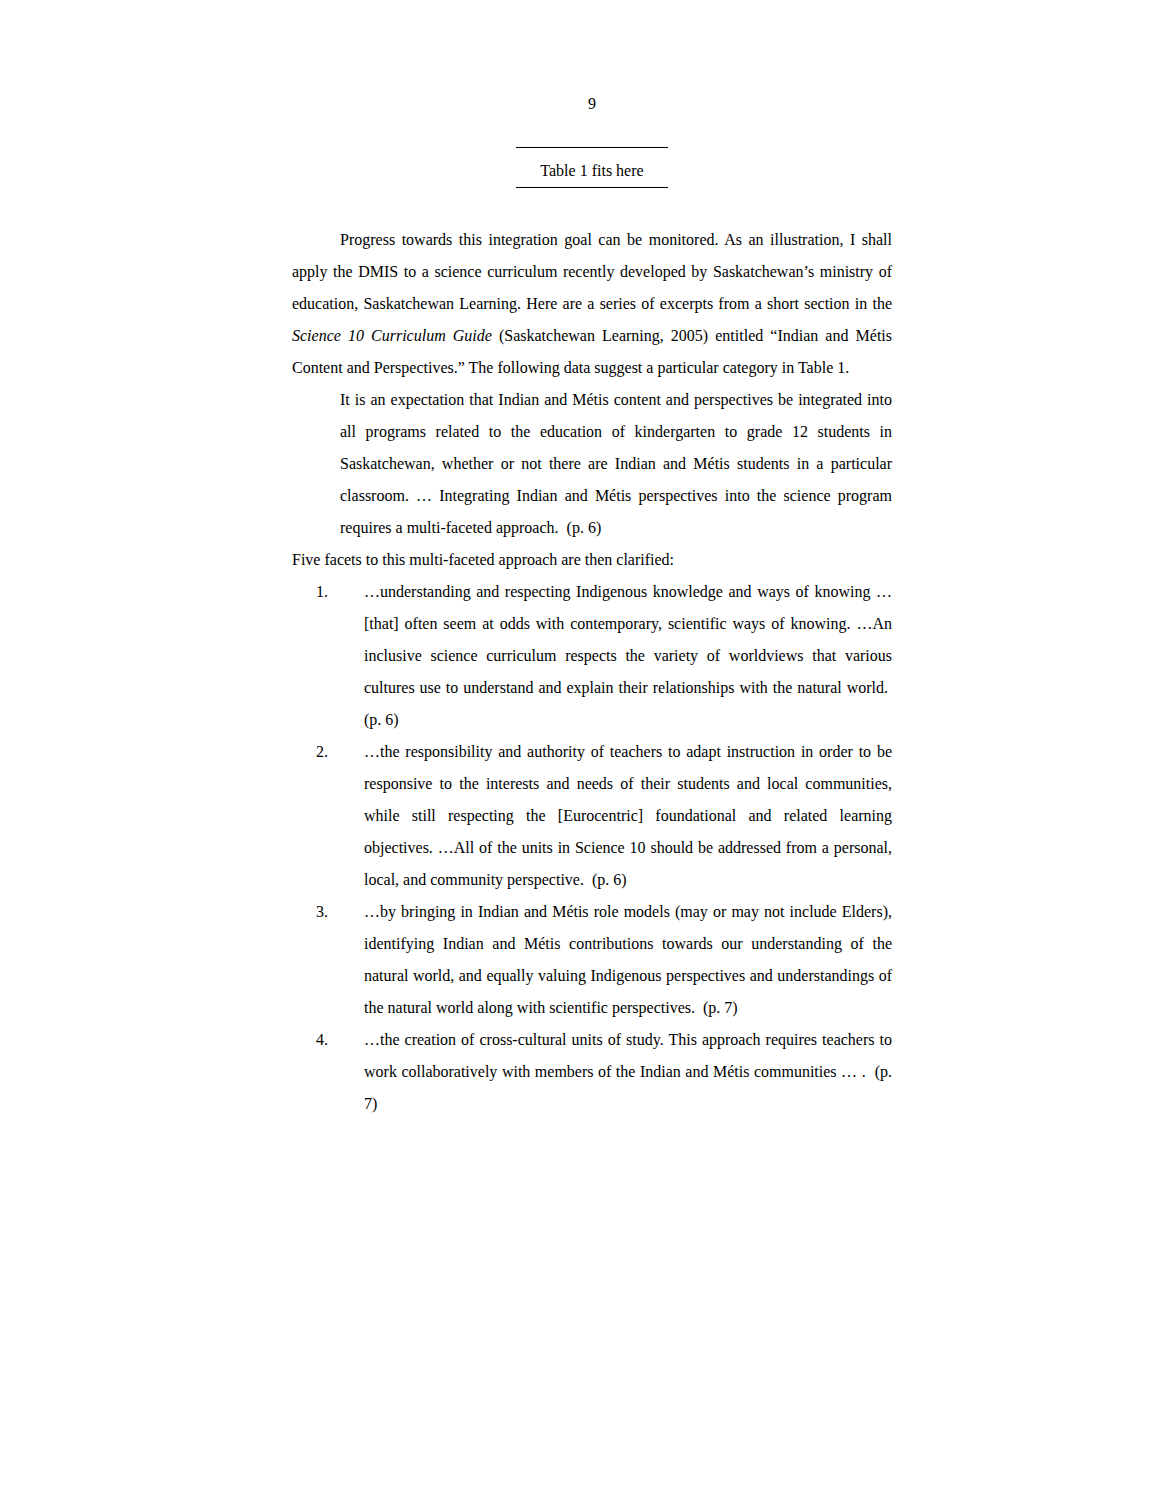9
Table 1 fits here
Progress towards this integration goal can be monitored. As an illustration, I shall apply the DMIS to a science curriculum recently developed by Saskatchewan’s ministry of education, Saskatchewan Learning. Here are a series of excerpts from a short section in the Science 10 Curriculum Guide (Saskatchewan Learning, 2005) entitled “Indian and Métis Content and Perspectives.” The following data suggest a particular category in Table 1.
It is an expectation that Indian and Métis content and perspectives be integrated into all programs related to the education of kindergarten to grade 12 students in Saskatchewan, whether or not there are Indian and Métis students in a particular classroom. … Integrating Indian and Métis perspectives into the science program requires a multi-faceted approach. (p. 6)
Five facets to this multi-faceted approach are then clarified:
…understanding and respecting Indigenous knowledge and ways of knowing …[that] often seem at odds with contemporary, scientific ways of knowing. …An inclusive science curriculum respects the variety of worldviews that various cultures use to understand and explain their relationships with the natural world. (p. 6)
…the responsibility and authority of teachers to adapt instruction in order to be responsive to the interests and needs of their students and local communities, while still respecting the [Eurocentric] foundational and related learning objectives. …All of the units in Science 10 should be addressed from a personal, local, and community perspective. (p. 6)
…by bringing in Indian and Métis role models (may or may not include Elders), identifying Indian and Métis contributions towards our understanding of the natural world, and equally valuing Indigenous perspectives and understandings of the natural world along with scientific perspectives. (p. 7)
…the creation of cross-cultural units of study. This approach requires teachers to work collaboratively with members of the Indian and Métis communities … . (p. 7)